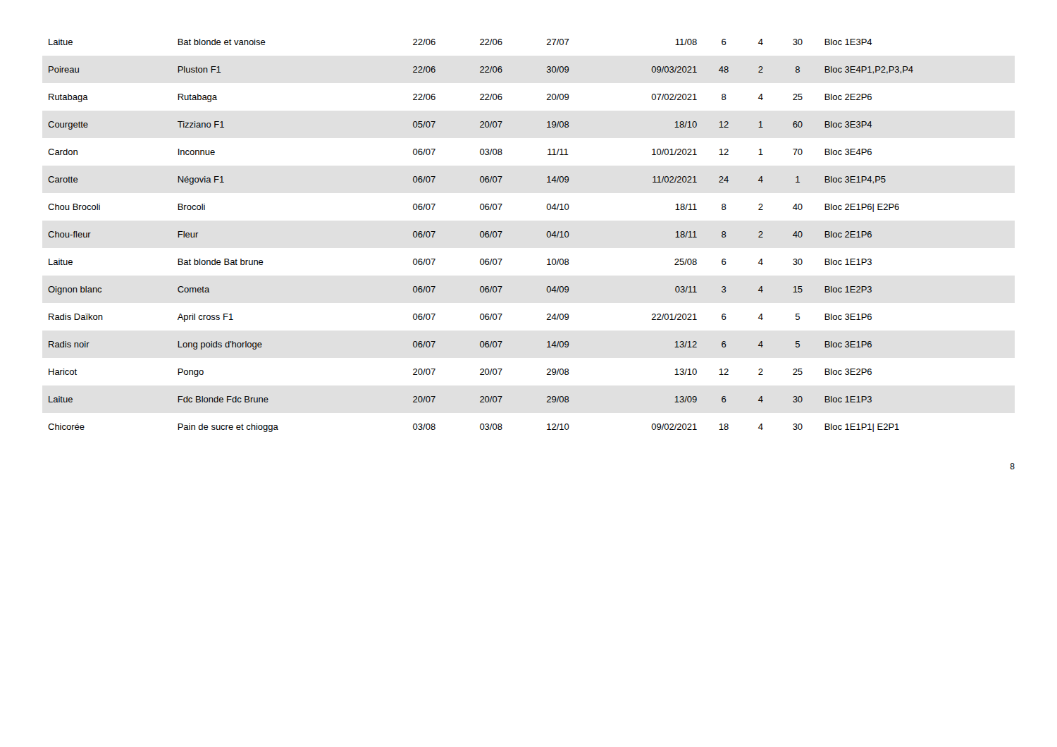| Laitue | Bat blonde et vanoise | 22/06 | 22/06 | 27/07 | 11/08 | 6 | 4 | 30 | Bloc 1E3P4 |
| Poireau | Pluston F1 | 22/06 | 22/06 | 30/09 | 09/03/2021 | 48 | 2 | 8 | Bloc 3E4P1,P2,P3,P4 |
| Rutabaga | Rutabaga | 22/06 | 22/06 | 20/09 | 07/02/2021 | 8 | 4 | 25 | Bloc 2E2P6 |
| Courgette | Tizziano F1 | 05/07 | 20/07 | 19/08 | 18/10 | 12 | 1 | 60 | Bloc 3E3P4 |
| Cardon | Inconnue | 06/07 | 03/08 | 11/11 | 10/01/2021 | 12 | 1 | 70 | Bloc 3E4P6 |
| Carotte | Négovia F1 | 06/07 | 06/07 | 14/09 | 11/02/2021 | 24 | 4 | 1 | Bloc 3E1P4,P5 |
| Chou Brocoli | Brocoli | 06/07 | 06/07 | 04/10 | 18/11 | 8 | 2 | 40 | Bloc 2E1P6/ E2P6 |
| Chou-fleur | Fleur | 06/07 | 06/07 | 04/10 | 18/11 | 8 | 2 | 40 | Bloc 2E1P6 |
| Laitue | Bat blonde Bat brune | 06/07 | 06/07 | 10/08 | 25/08 | 6 | 4 | 30 | Bloc 1E1P3 |
| Oignon blanc | Cometa | 06/07 | 06/07 | 04/09 | 03/11 | 3 | 4 | 15 | Bloc 1E2P3 |
| Radis Daïkon | April cross F1 | 06/07 | 06/07 | 24/09 | 22/01/2021 | 6 | 4 | 5 | Bloc 3E1P6 |
| Radis noir | Long poids d'horloge | 06/07 | 06/07 | 14/09 | 13/12 | 6 | 4 | 5 | Bloc 3E1P6 |
| Haricot | Pongo | 20/07 | 20/07 | 29/08 | 13/10 | 12 | 2 | 25 | Bloc 3E2P6 |
| Laitue | Fdc Blonde Fdc Brune | 20/07 | 20/07 | 29/08 | 13/09 | 6 | 4 | 30 | Bloc 1E1P3 |
| Chicorée | Pain de sucre et chiogga | 03/08 | 03/08 | 12/10 | 09/02/2021 | 18 | 4 | 30 | Bloc 1E1P1/ E2P1 |
8